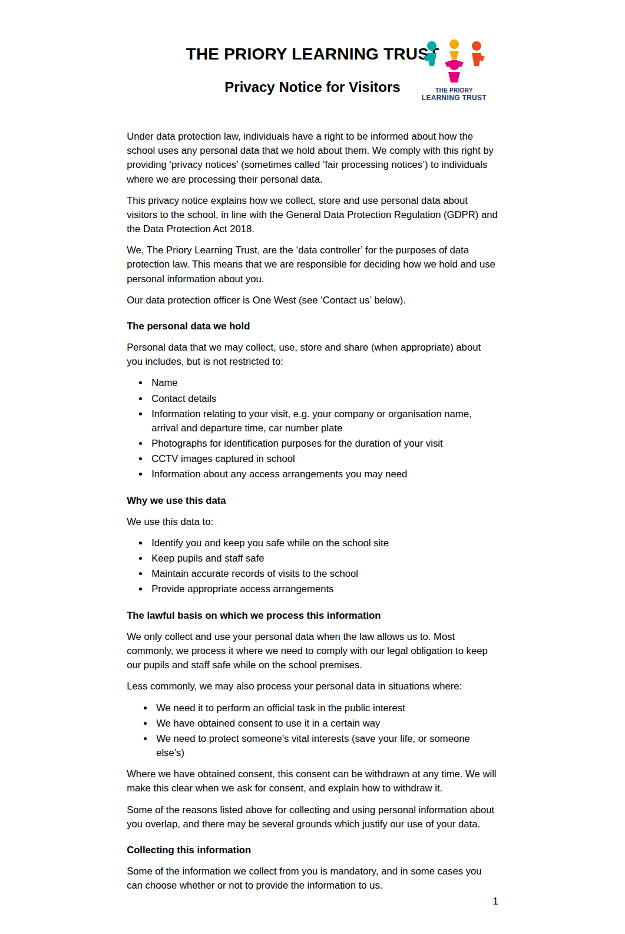THE PRIORY LEARNING TRUST
THE PRIORY LEARNING TRUST
Privacy Notice for Visitors
Under data protection law, individuals have a right to be informed about how the school uses any personal data that we hold about them. We comply with this right by providing ‘privacy notices’ (sometimes called ‘fair processing notices’) to individuals where we are processing their personal data.
This privacy notice explains how we collect, store and use personal data about visitors to the school, in line with the General Data Protection Regulation (GDPR) and the Data Protection Act 2018.
We, The Priory Learning Trust, are the ‘data controller’ for the purposes of data protection law. This means that we are responsible for deciding how we hold and use personal information about you.
Our data protection officer is One West (see ‘Contact us’ below).
The personal data we hold
Personal data that we may collect, use, store and share (when appropriate) about you includes, but is not restricted to:
Name
Contact details
Information relating to your visit, e.g. your company or organisation name, arrival and departure time, car number plate
Photographs for identification purposes for the duration of your visit
CCTV images captured in school
Information about any access arrangements you may need
Why we use this data
We use this data to:
Identify you and keep you safe while on the school site
Keep pupils and staff safe
Maintain accurate records of visits to the school
Provide appropriate access arrangements
The lawful basis on which we process this information
We only collect and use your personal data when the law allows us to. Most commonly, we process it where we need to comply with our legal obligation to keep our pupils and staff safe while on the school premises.
Less commonly, we may also process your personal data in situations where:
We need it to perform an official task in the public interest
We have obtained consent to use it in a certain way
We need to protect someone’s vital interests (save your life, or someone else’s)
Where we have obtained consent, this consent can be withdrawn at any time. We will make this clear when we ask for consent, and explain how to withdraw it.
Some of the reasons listed above for collecting and using personal information about you overlap, and there may be several grounds which justify our use of your data.
Collecting this information
Some of the information we collect from you is mandatory, and in some cases you can choose whether or not to provide the information to us.
1